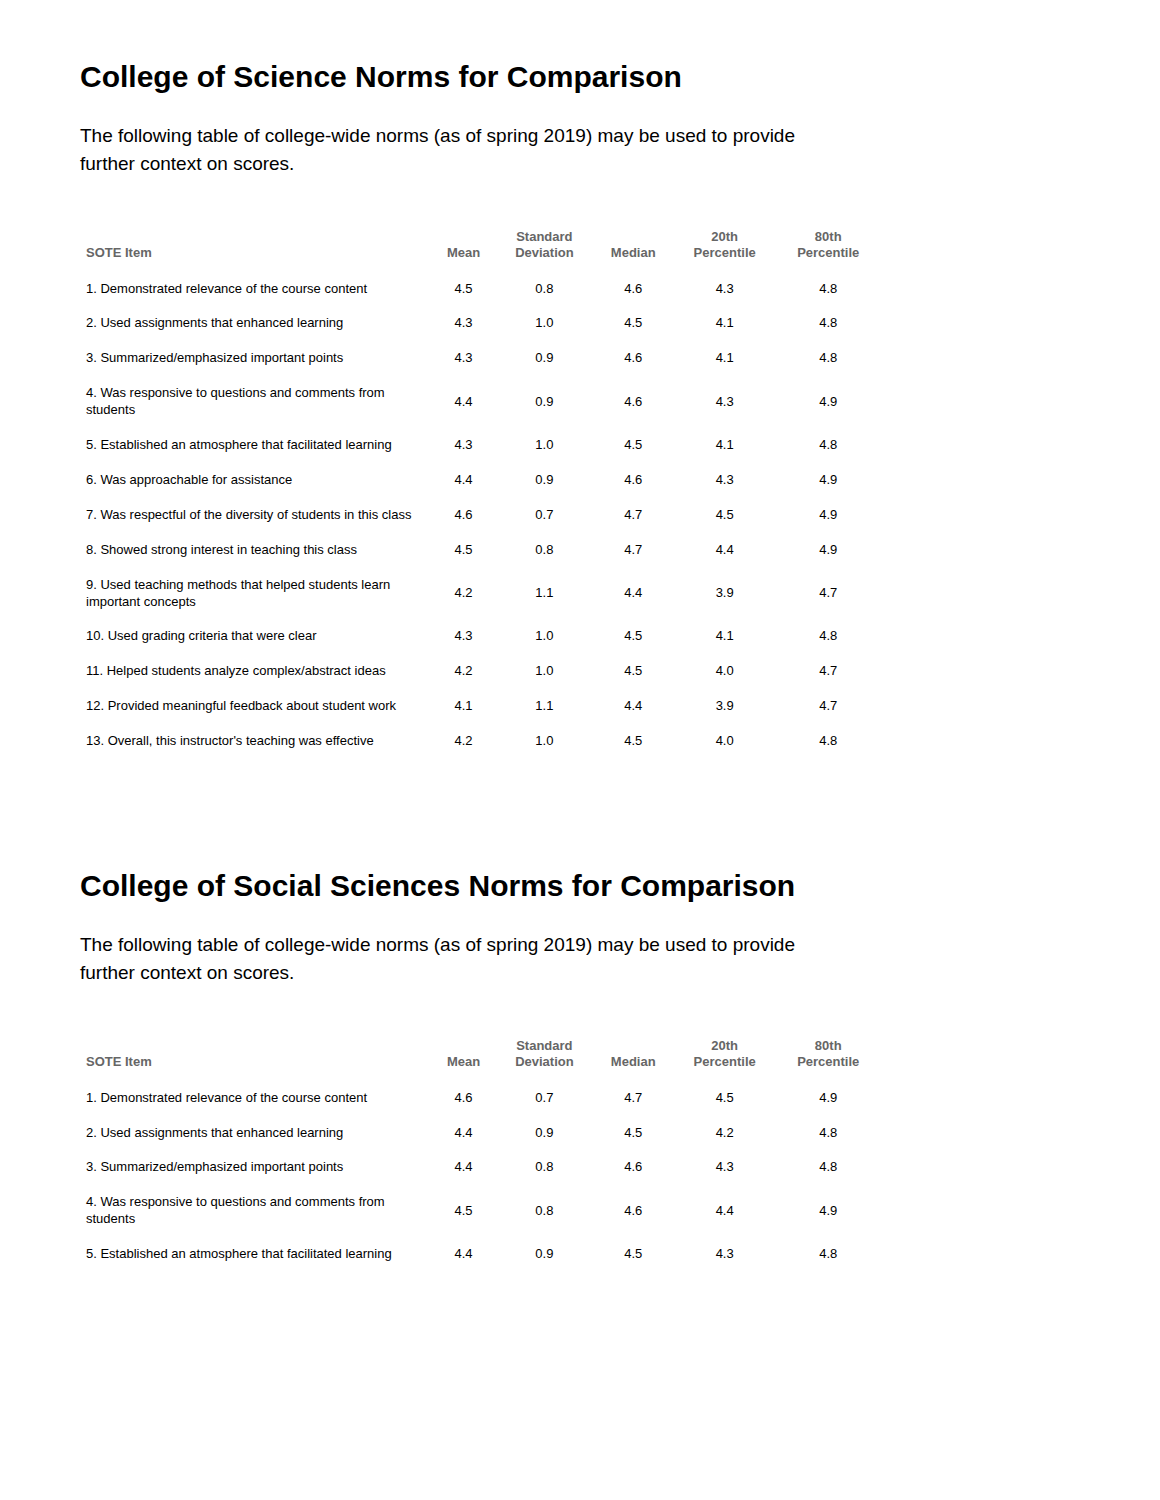College of Science Norms for Comparison
The following table of college-wide norms (as of spring 2019) may be used to provide further context on scores.
| SOTE Item | Mean | Standard Deviation | Median | 20th Percentile | 80th Percentile |
| --- | --- | --- | --- | --- | --- |
| 1. Demonstrated relevance of the course content | 4.5 | 0.8 | 4.6 | 4.3 | 4.8 |
| 2. Used assignments that enhanced learning | 4.3 | 1.0 | 4.5 | 4.1 | 4.8 |
| 3. Summarized/emphasized important points | 4.3 | 0.9 | 4.6 | 4.1 | 4.8 |
| 4. Was responsive to questions and comments from students | 4.4 | 0.9 | 4.6 | 4.3 | 4.9 |
| 5. Established an atmosphere that facilitated learning | 4.3 | 1.0 | 4.5 | 4.1 | 4.8 |
| 6. Was approachable for assistance | 4.4 | 0.9 | 4.6 | 4.3 | 4.9 |
| 7. Was respectful of the diversity of students in this class | 4.6 | 0.7 | 4.7 | 4.5 | 4.9 |
| 8. Showed strong interest in teaching this class | 4.5 | 0.8 | 4.7 | 4.4 | 4.9 |
| 9. Used teaching methods that helped students learn important concepts | 4.2 | 1.1 | 4.4 | 3.9 | 4.7 |
| 10. Used grading criteria that were clear | 4.3 | 1.0 | 4.5 | 4.1 | 4.8 |
| 11. Helped students analyze complex/abstract ideas | 4.2 | 1.0 | 4.5 | 4.0 | 4.7 |
| 12. Provided meaningful feedback about student work | 4.1 | 1.1 | 4.4 | 3.9 | 4.7 |
| 13. Overall, this instructor's teaching was effective | 4.2 | 1.0 | 4.5 | 4.0 | 4.8 |
College of Social Sciences Norms for Comparison
The following table of college-wide norms (as of spring 2019) may be used to provide further context on scores.
| SOTE Item | Mean | Standard Deviation | Median | 20th Percentile | 80th Percentile |
| --- | --- | --- | --- | --- | --- |
| 1. Demonstrated relevance of the course content | 4.6 | 0.7 | 4.7 | 4.5 | 4.9 |
| 2. Used assignments that enhanced learning | 4.4 | 0.9 | 4.5 | 4.2 | 4.8 |
| 3. Summarized/emphasized important points | 4.4 | 0.8 | 4.6 | 4.3 | 4.8 |
| 4. Was responsive to questions and comments from students | 4.5 | 0.8 | 4.6 | 4.4 | 4.9 |
| 5. Established an atmosphere that facilitated learning | 4.4 | 0.9 | 4.5 | 4.3 | 4.8 |